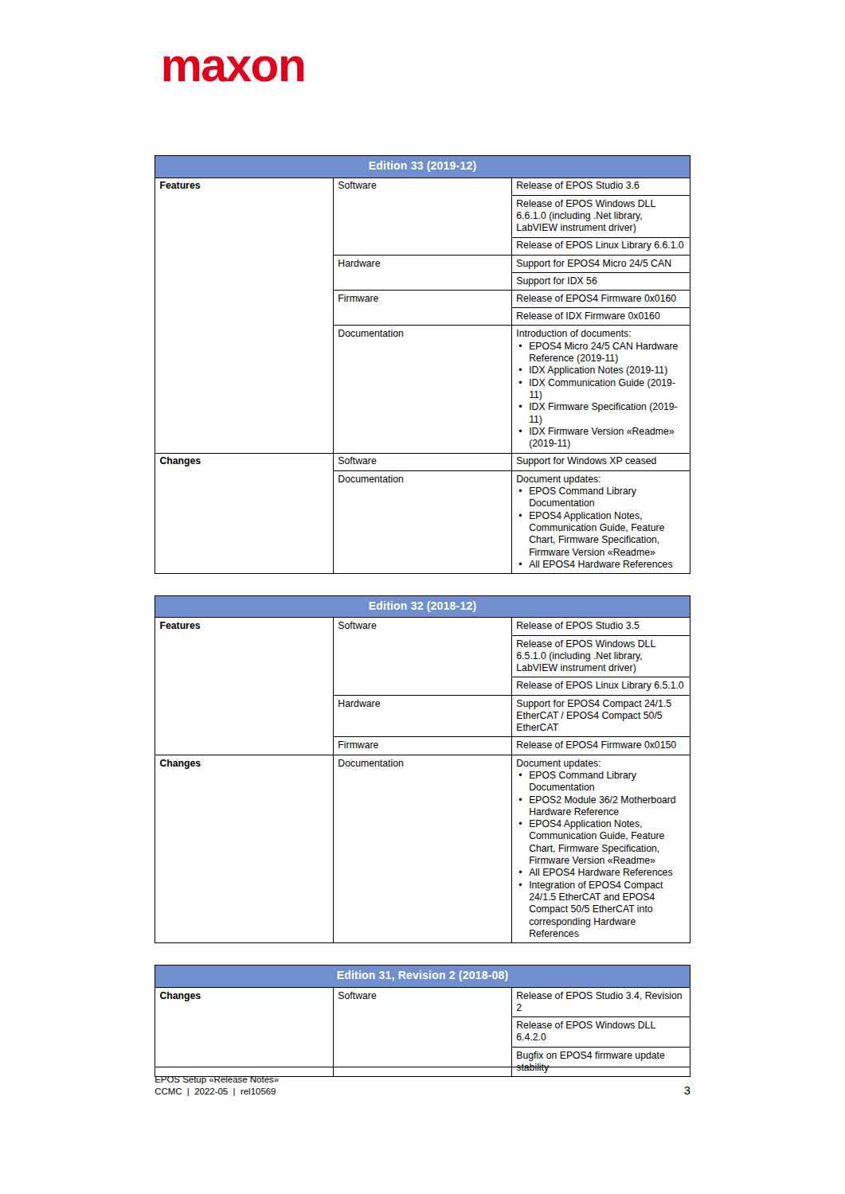maxon
| Edition 33 (2019-12) |
| --- |
| Features | Software | Release of EPOS Studio 3.6 |
| Release of EPOS Windows DLL 6.6.1.0 (including .Net library, LabVIEW instrument driver) |
| Release of EPOS Linux Library 6.6.1.0 |
| Hardware | Support for EPOS4 Micro 24/5 CAN |
| Support for IDX 56 |
| Firmware | Release of EPOS4 Firmware 0x0160 |
| Release of IDX Firmware 0x0160 |
| Documentation | Introduction of documents: EPOS4 Micro 24/5 CAN Hardware Reference (2019-11) IDX Application Notes (2019-11) IDX Communication Guide (2019-11) IDX Firmware Specification (2019-11) IDX Firmware Version «Readme» (2019-11) |
| Changes | Software | Support for Windows XP ceased |
| Documentation | Document updates: EPOS Command Library Documentation EPOS4 Application Notes, Communication Guide, Feature Chart, Firmware Specification, Firmware Version «Readme» All EPOS4 Hardware References |
| Edition 32 (2018-12) |
| --- |
| Features | Software | Release of EPOS Studio 3.5 |
| Release of EPOS Windows DLL 6.5.1.0 (including .Net library, LabVIEW instrument driver) |
| Release of EPOS Linux Library 6.5.1.0 |
| Hardware | Support for EPOS4 Compact 24/1.5 EtherCAT / EPOS4 Compact 50/5 EtherCAT |
| Firmware | Release of EPOS4 Firmware 0x0150 |
| Changes | Documentation | Document updates: EPOS Command Library Documentation EPOS2 Module 36/2 Motherboard Hardware Reference EPOS4 Application Notes, Communication Guide, Feature Chart, Firmware Specification, Firmware Version «Readme» All EPOS4 Hardware References Integration of EPOS4 Compact 24/1.5 EtherCAT and EPOS4 Compact 50/5 EtherCAT into corresponding Hardware References |
| Edition 31, Revision 2 (2018-08) |
| --- |
| Changes | Software | Release of EPOS Studio 3.4, Revision 2 |
| Release of EPOS Windows DLL 6.4.2.0 |
| Bugfix on EPOS4 firmware update stability |
EPOS Setup «Release Notes»
CCMC | 2022-05 | rel10569
3